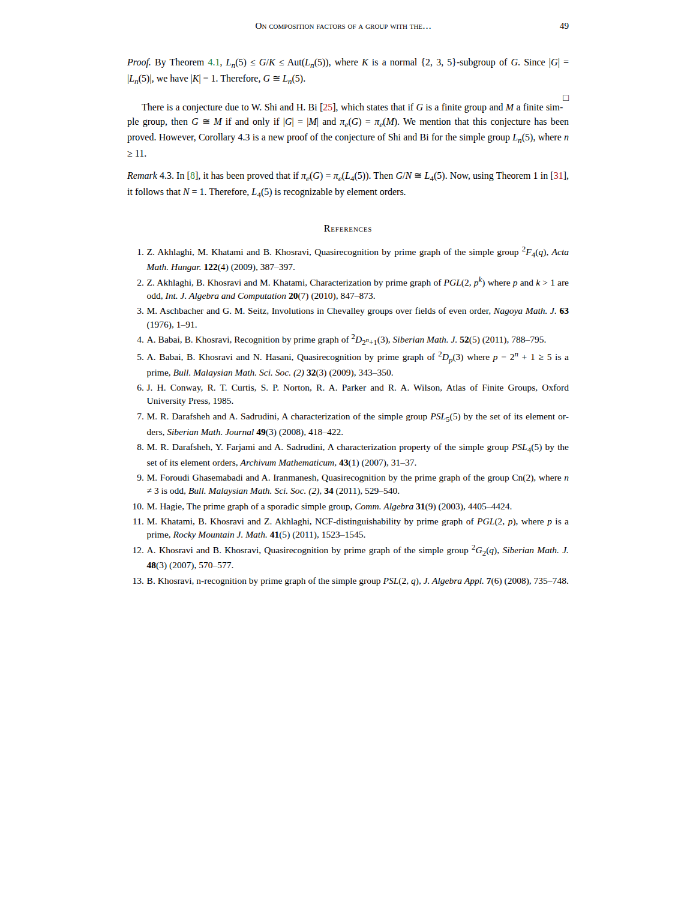On composition factors of a group with the… 49
Proof. By Theorem 4.1, Ln(5) ≤ G/K ≤ Aut(Ln(5)), where K is a normal {2, 3, 5}-subgroup of G. Since |G| = |Ln(5)|, we have |K| = 1. Therefore, G ≅ Ln(5).
There is a conjecture due to W. Shi and H. Bi [25], which states that if G is a finite group and M a finite simple group, then G ≅ M if and only if |G| = |M| and πe(G) = πe(M). We mention that this conjecture has been proved. However, Corollary 4.3 is a new proof of the conjecture of Shi and Bi for the simple group Ln(5), where n ≥ 11.
Remark 4.3. In [8], it has been proved that if πe(G) = πe(L4(5)). Then G/N ≅ L4(5). Now, using Theorem 1 in [31], it follows that N = 1. Therefore, L4(5) is recognizable by element orders.
References
Z. Akhlaghi, M. Khatami and B. Khosravi, Quasirecognition by prime graph of the simple group 2F4(q), Acta Math. Hungar. 122(4) (2009), 387–397.
Z. Akhlaghi, B. Khosravi and M. Khatami, Characterization by prime graph of PGL(2, pk) where p and k > 1 are odd, Int. J. Algebra and Computation 20(7) (2010), 847–873.
M. Aschbacher and G. M. Seitz, Involutions in Chevalley groups over fields of even order, Nagoya Math. J. 63 (1976), 1–91.
A. Babai, B. Khosravi, Recognition by prime graph of 2D2n+1(3), Siberian Math. J. 52(5) (2011), 788–795.
A. Babai, B. Khosravi and N. Hasani, Quasirecognition by prime graph of 2Dp(3) where p = 2n + 1 ≥ 5 is a prime, Bull. Malaysian Math. Sci. Soc. (2) 32(3) (2009), 343–350.
J. H. Conway, R. T. Curtis, S. P. Norton, R. A. Parker and R. A. Wilson, Atlas of Finite Groups, Oxford University Press, 1985.
M. R. Darafsheh and A. Sadrudini, A characterization of the simple group PSL5(5) by the set of its element orders, Siberian Math. Journal 49(3) (2008), 418–422.
M. R. Darafsheh, Y. Farjami and A. Sadrudini, A characterization property of the simple group PSL4(5) by the set of its element orders, Archivum Mathematicum, 43(1) (2007), 31–37.
M. Foroudi Ghasemabadi and A. Iranmanesh, Quasirecognition by the prime graph of the group Cn(2), where n ≠ 3 is odd, Bull. Malaysian Math. Sci. Soc. (2), 34 (2011), 529–540.
M. Hagie, The prime graph of a sporadic simple group, Comm. Algebra 31(9) (2003), 4405–4424.
M. Khatami, B. Khosravi and Z. Akhlaghi, NCF-distinguishability by prime graph of PGL(2, p), where p is a prime, Rocky Mountain J. Math. 41(5) (2011), 1523–1545.
A. Khosravi and B. Khosravi, Quasirecognition by prime graph of the simple group 2G2(q), Siberian Math. J. 48(3) (2007), 570–577.
B. Khosravi, n-recognition by prime graph of the simple group PSL(2, q), J. Algebra Appl. 7(6) (2008), 735–748.